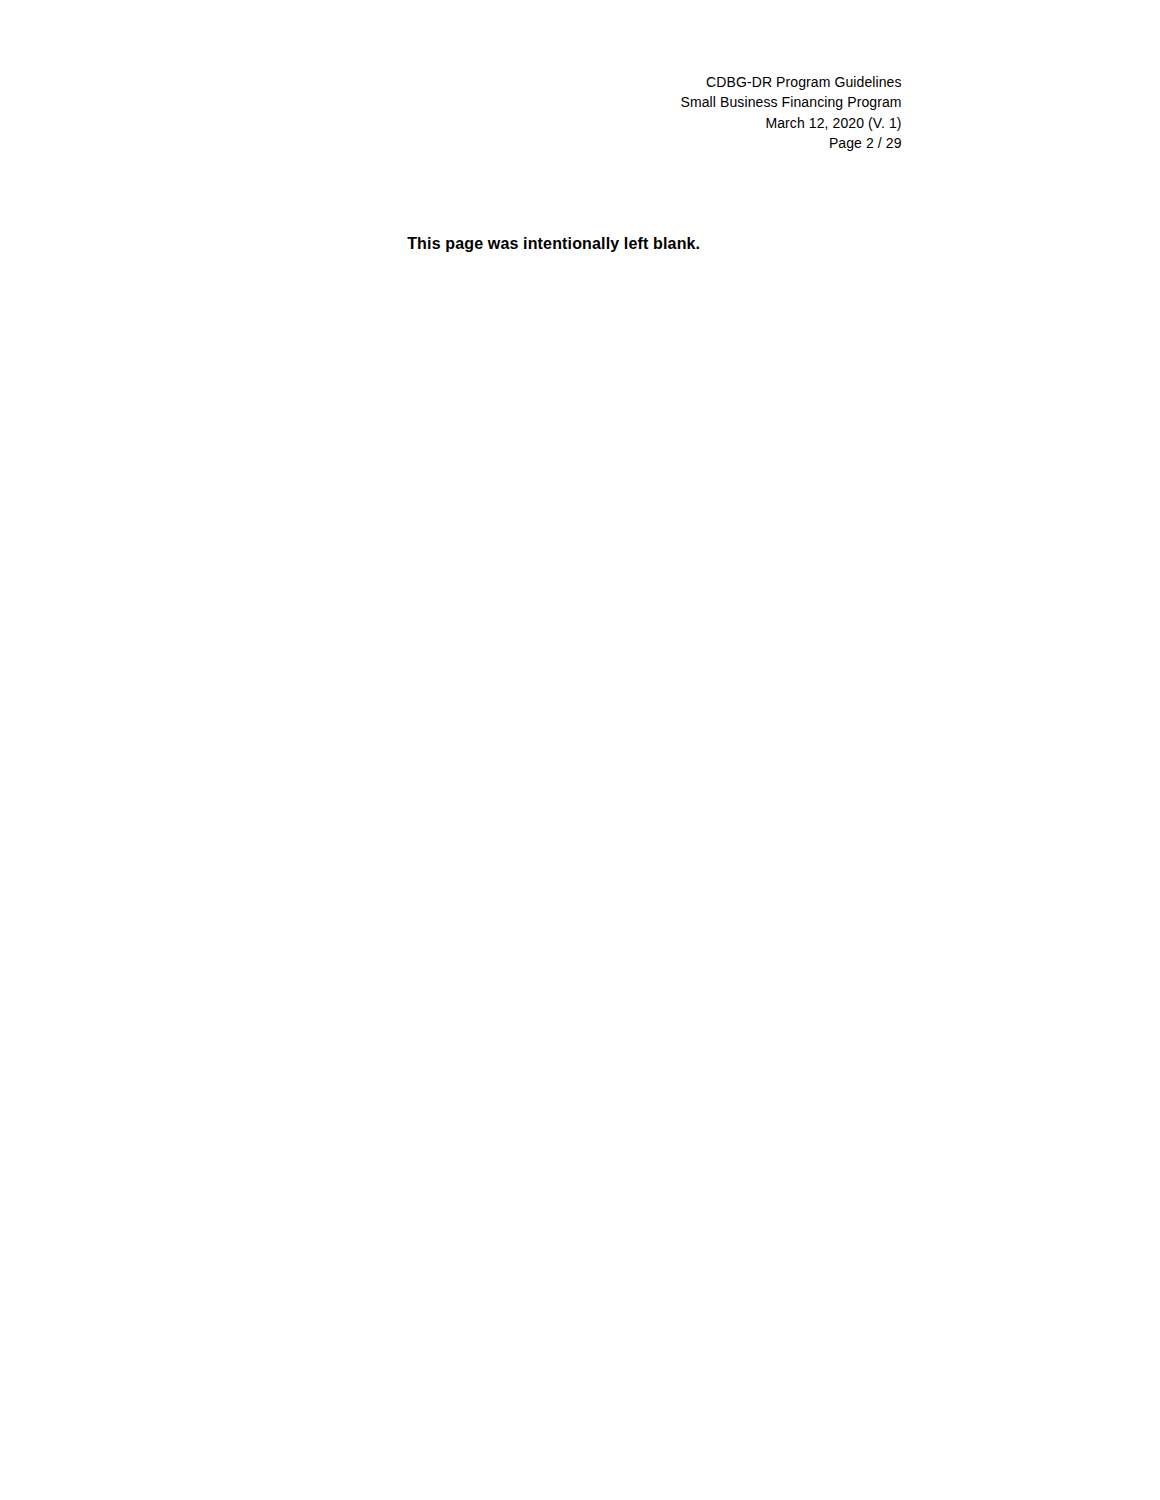CDBG-DR Program Guidelines
Small Business Financing Program
March 12, 2020 (V. 1)
Page 2 / 29
This page was intentionally left blank.